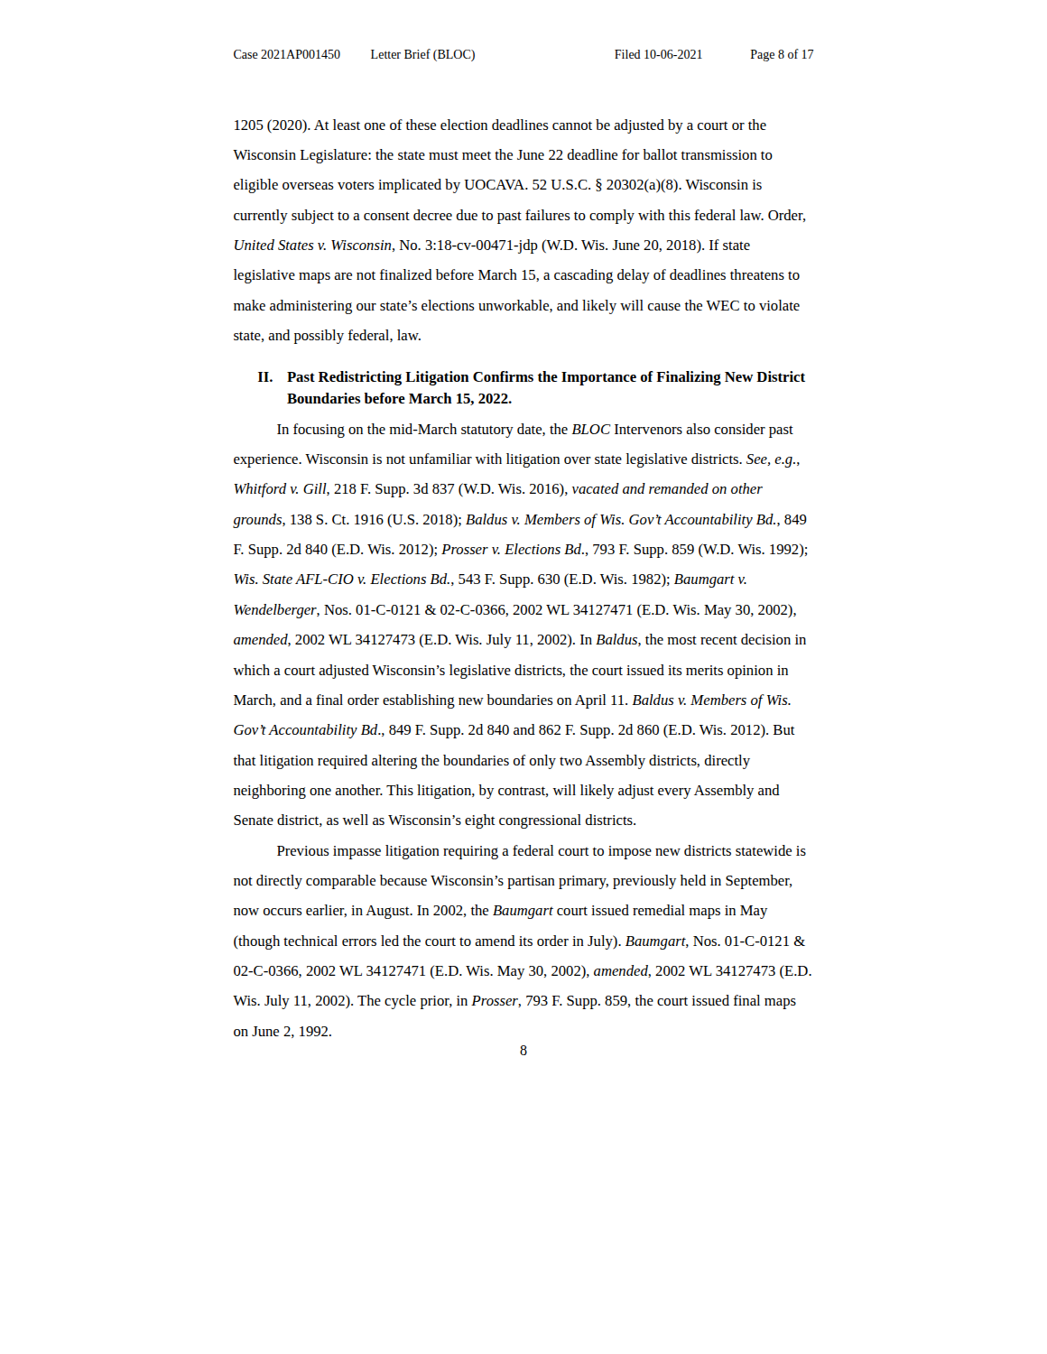Case 2021AP001450 Letter Brief (BLOC) Filed 10-06-2021 Page 8 of 17
1205 (2020). At least one of these election deadlines cannot be adjusted by a court or the Wisconsin Legislature: the state must meet the June 22 deadline for ballot transmission to eligible overseas voters implicated by UOCAVA. 52 U.S.C. § 20302(a)(8). Wisconsin is currently subject to a consent decree due to past failures to comply with this federal law. Order, United States v. Wisconsin, No. 3:18-cv-00471-jdp (W.D. Wis. June 20, 2018). If state legislative maps are not finalized before March 15, a cascading delay of deadlines threatens to make administering our state’s elections unworkable, and likely will cause the WEC to violate state, and possibly federal, law.
II. Past Redistricting Litigation Confirms the Importance of Finalizing New District Boundaries before March 15, 2022.
In focusing on the mid-March statutory date, the BLOC Intervenors also consider past experience. Wisconsin is not unfamiliar with litigation over state legislative districts. See, e.g., Whitford v. Gill, 218 F. Supp. 3d 837 (W.D. Wis. 2016), vacated and remanded on other grounds, 138 S. Ct. 1916 (U.S. 2018); Baldus v. Members of Wis. Gov’t Accountability Bd., 849 F. Supp. 2d 840 (E.D. Wis. 2012); Prosser v. Elections Bd., 793 F. Supp. 859 (W.D. Wis. 1992); Wis. State AFL-CIO v. Elections Bd., 543 F. Supp. 630 (E.D. Wis. 1982); Baumgart v. Wendelberger, Nos. 01-C-0121 & 02-C-0366, 2002 WL 34127471 (E.D. Wis. May 30, 2002), amended, 2002 WL 34127473 (E.D. Wis. July 11, 2002). In Baldus, the most recent decision in which a court adjusted Wisconsin’s legislative districts, the court issued its merits opinion in March, and a final order establishing new boundaries on April 11. Baldus v. Members of Wis. Gov’t Accountability Bd., 849 F. Supp. 2d 840 and 862 F. Supp. 2d 860 (E.D. Wis. 2012). But that litigation required altering the boundaries of only two Assembly districts, directly neighboring one another. This litigation, by contrast, will likely adjust every Assembly and Senate district, as well as Wisconsin’s eight congressional districts.
Previous impasse litigation requiring a federal court to impose new districts statewide is not directly comparable because Wisconsin’s partisan primary, previously held in September, now occurs earlier, in August. In 2002, the Baumgart court issued remedial maps in May (though technical errors led the court to amend its order in July). Baumgart, Nos. 01-C-0121 & 02-C-0366, 2002 WL 34127471 (E.D. Wis. May 30, 2002), amended, 2002 WL 34127473 (E.D. Wis. July 11, 2002). The cycle prior, in Prosser, 793 F. Supp. 859, the court issued final maps on June 2, 1992.
8